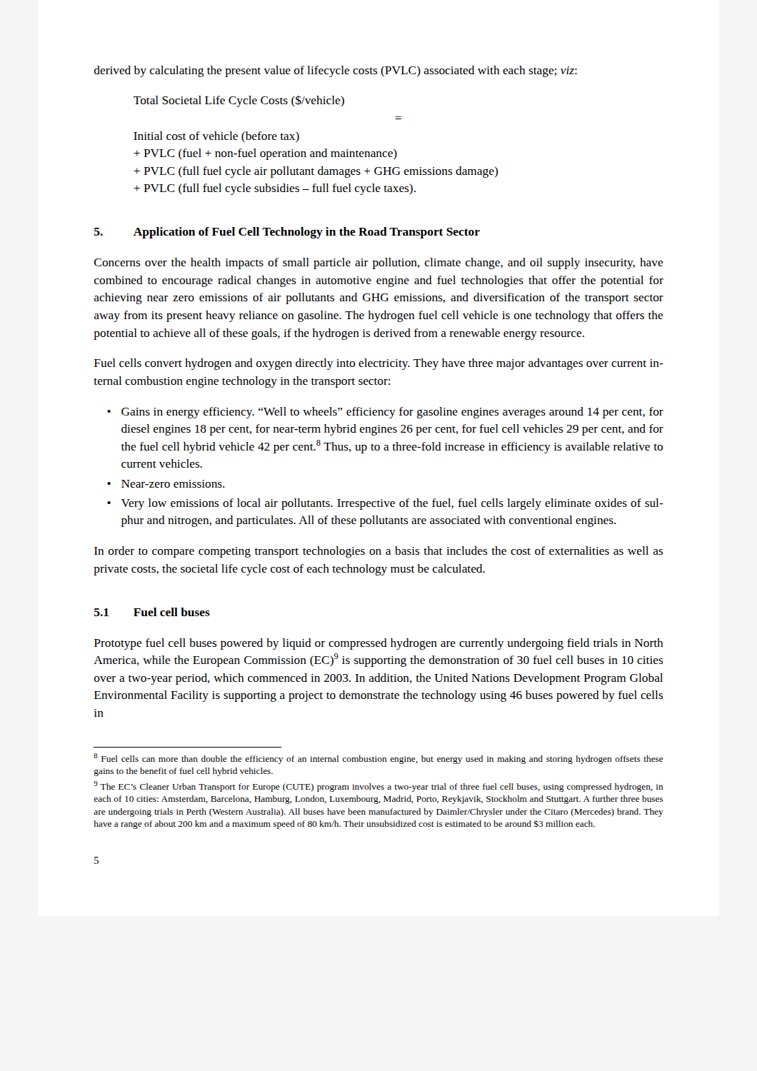derived by calculating the present value of lifecycle costs (PVLC) associated with each stage; viz:
Total Societal Life Cycle Costs ($/vehicle)
=
Initial cost of vehicle (before tax)
+ PVLC (fuel + non-fuel operation and maintenance)
+ PVLC (full fuel cycle air pollutant damages + GHG emissions damage)
+ PVLC (full fuel cycle subsidies – full fuel cycle taxes).
5. Application of Fuel Cell Technology in the Road Transport Sector
Concerns over the health impacts of small particle air pollution, climate change, and oil supply insecurity, have combined to encourage radical changes in automotive engine and fuel technologies that offer the potential for achieving near zero emissions of air pollutants and GHG emissions, and diversification of the transport sector away from its present heavy reliance on gasoline. The hydrogen fuel cell vehicle is one technology that offers the potential to achieve all of these goals, if the hydrogen is derived from a renewable energy resource.
Fuel cells convert hydrogen and oxygen directly into electricity. They have three major advantages over current internal combustion engine technology in the transport sector:
Gains in energy efficiency. “Well to wheels” efficiency for gasoline engines averages around 14 per cent, for diesel engines 18 per cent, for near-term hybrid engines 26 per cent, for fuel cell vehicles 29 per cent, and for the fuel cell hybrid vehicle 42 per cent.8 Thus, up to a three-fold increase in efficiency is available relative to current vehicles.
Near-zero emissions.
Very low emissions of local air pollutants. Irrespective of the fuel, fuel cells largely eliminate oxides of sulphur and nitrogen, and particulates. All of these pollutants are associated with conventional engines.
In order to compare competing transport technologies on a basis that includes the cost of externalities as well as private costs, the societal life cycle cost of each technology must be calculated.
5.1 Fuel cell buses
Prototype fuel cell buses powered by liquid or compressed hydrogen are currently undergoing field trials in North America, while the European Commission (EC)9 is supporting the demonstration of 30 fuel cell buses in 10 cities over a two-year period, which commenced in 2003. In addition, the United Nations Development Program Global Environmental Facility is supporting a project to demonstrate the technology using 46 buses powered by fuel cells in
8 Fuel cells can more than double the efficiency of an internal combustion engine, but energy used in making and storing hydrogen offsets these gains to the benefit of fuel cell hybrid vehicles.
9 The EC’s Cleaner Urban Transport for Europe (CUTE) program involves a two-year trial of three fuel cell buses, using compressed hydrogen, in each of 10 cities: Amsterdam, Barcelona, Hamburg, London, Luxembourg, Madrid, Porto, Reykjavik, Stockholm and Stuttgart. A further three buses are undergoing trials in Perth (Western Australia). All buses have been manufactured by Daimler/Chrysler under the Citaro (Mercedes) brand. They have a range of about 200 km and a maximum speed of 80 km/h. Their unsubsidized cost is estimated to be around $3 million each.
5